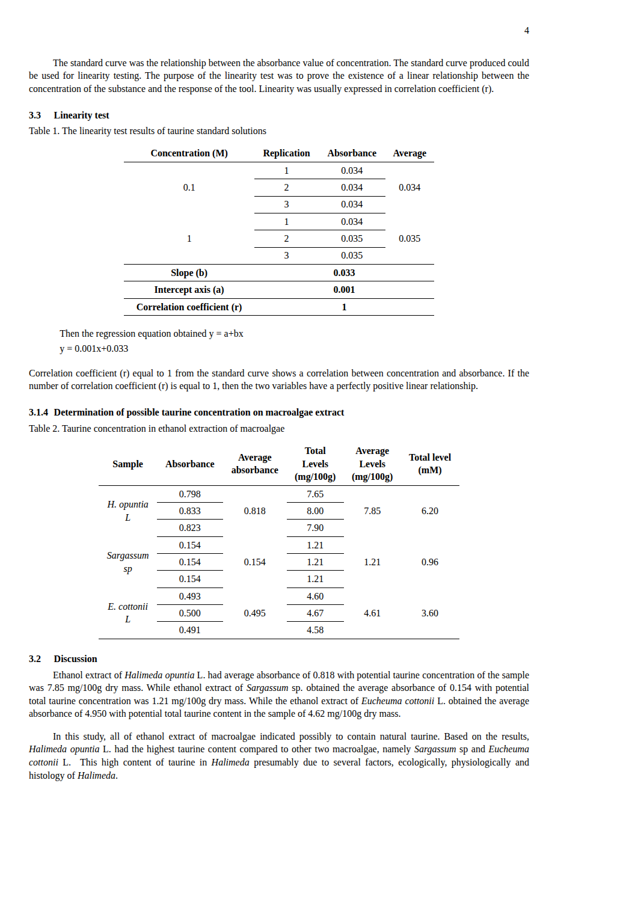4
The standard curve was the relationship between the absorbance value of concentration. The standard curve produced could be used for linearity testing. The purpose of the linearity test was to prove the existence of a linear relationship between the concentration of the substance and the response of the tool. Linearity was usually expressed in correlation coefficient (r).
3.3 Linearity test
Table 1. The linearity test results of taurine standard solutions
| Concentration (M) | Replication | Absorbance | Average |
| --- | --- | --- | --- |
| 0.1 | 1 | 0.034 | 0.034 |
| 2 | 0.034 |
| 3 | 0.034 |
| 1 | 1 | 0.034 | 0.035 |
| 2 | 0.035 |
| 3 | 0.035 |
| Slope (b) | 0.033 |
| Intercept axis (a) | 0.001 |
| Correlation coefficient (r) | 1 |
Then the regression equation obtained y = a+bx
y = 0.001x+0.033
Correlation coefficient (r) equal to 1 from the standard curve shows a correlation between concentration and absorbance. If the number of correlation coefficient (r) is equal to 1, then the two variables have a perfectly positive linear relationship.
3.1.4 Determination of possible taurine concentration on macroalgae extract
Table 2. Taurine concentration in ethanol extraction of macroalgae
| Sample | Absorbance | Average absorbance | Total Levels (mg/100g) | Average Levels (mg/100g) | Total level (mM) |
| --- | --- | --- | --- | --- | --- |
| H. opuntia L | 0.798 | 0.818 | 7.65 | 7.85 | 6.20 |
| 0.833 | 8.00 |
| 0.823 | 7.90 |
| Sargassum sp | 0.154 | 0.154 | 1.21 | 1.21 | 0.96 |
| 0.154 | 1.21 |
| 0.154 | 1.21 |
| E. cottonii L | 0.493 | 0.495 | 4.60 | 4.61 | 3.60 |
| 0.500 | 4.67 |
| 0.491 | 4.58 |
3.2 Discussion
Ethanol extract of Halimeda opuntia L. had average absorbance of 0.818 with potential taurine concentration of the sample was 7.85 mg/100g dry mass. While ethanol extract of Sargassum sp. obtained the average absorbance of 0.154 with potential total taurine concentration was 1.21 mg/100g dry mass. While the ethanol extract of Eucheuma cottonii L. obtained the average absorbance of 4.950 with potential total taurine content in the sample of 4.62 mg/100g dry mass.
In this study, all of ethanol extract of macroalgae indicated possibly to contain natural taurine. Based on the results, Halimeda opuntia L. had the highest taurine content compared to other two macroalgae, namely Sargassum sp and Eucheuma cottonii L. This high content of taurine in Halimeda presumably due to several factors, ecologically, physiologically and histology of Halimeda.